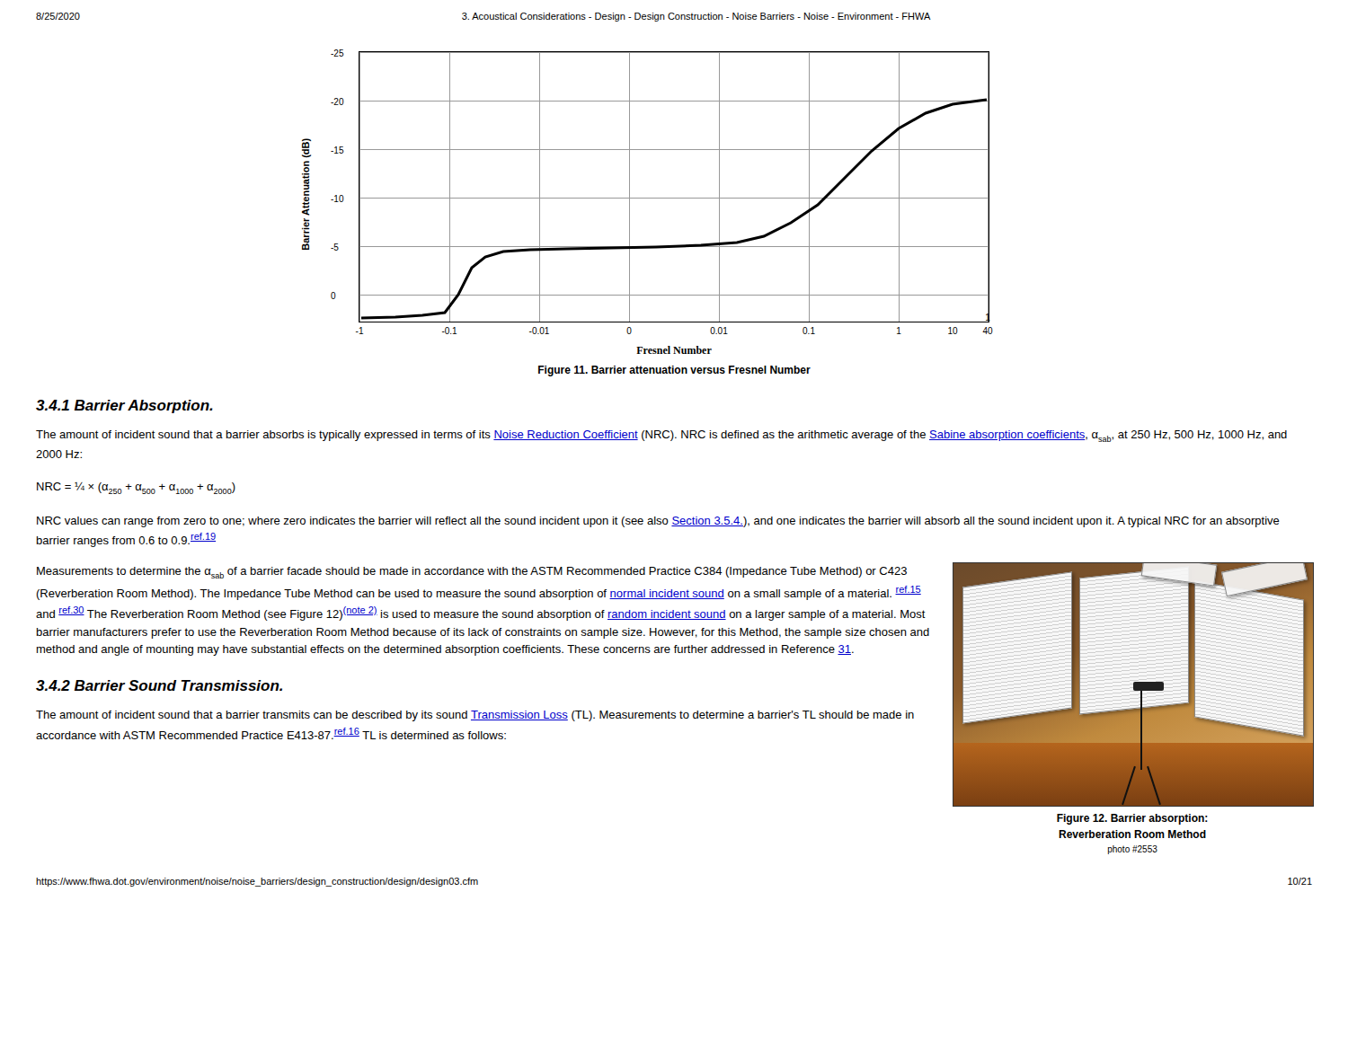8/25/2020
3. Acoustical Considerations - Design - Design Construction - Noise Barriers - Noise - Environment - FHWA
Barrier Attenuation (dB)
-25
-20
-15
-10
-5
0
-1
-0.1
-0.01
0
0.01
0.1
1
10
1 40
Fresnel Number
Figure 11. Barrier attenuation versus Fresnel Number
3.4.1 Barrier Absorption.
The amount of incident sound that a barrier absorbs is typically expressed in terms of its Noise Reduction Coefficient (NRC). NRC is defined as the arithmetic average of the Sabine absorption coefficients, αsab, at 250 Hz, 500 Hz, 1000 Hz, and 2000 Hz:
NRC = ¼ × (α250 + α500 + α1000 + α2000)
NRC values can range from zero to one; where zero indicates the barrier will reflect all the sound incident upon it (see also Section 3.5.4.), and one indicates the barrier will absorb all the sound incident upon it. A typical NRC for an absorptive barrier ranges from 0.6 to 0.9.ref.19
Figure 12. Barrier absorption:
Reverberation Room Method
photo #2553
Measurements to determine the αsab of a barrier facade should be made in accordance with the ASTM Recommended Practice C384 (Impedance Tube Method) or C423 (Reverberation Room Method). The Impedance Tube Method can be used to measure the sound absorption of normal incident sound on a small sample of a material. ref.15 and ref.30 The Reverberation Room Method (see Figure 12)(note 2) is used to measure the sound absorption of random incident sound on a larger sample of a material. Most barrier manufacturers prefer to use the Reverberation Room Method because of its lack of constraints on sample size. However, for this Method, the sample size chosen and method and angle of mounting may have substantial effects on the determined absorption coefficients. These concerns are further addressed in Reference 31.
3.4.2 Barrier Sound Transmission.
The amount of incident sound that a barrier transmits can be described by its sound Transmission Loss (TL). Measurements to determine a barrier's TL should be made in accordance with ASTM Recommended Practice E413-87.ref.16 TL is determined as follows:
https://www.fhwa.dot.gov/environment/noise/noise_barriers/design_construction/design/design03.cfm
10/21